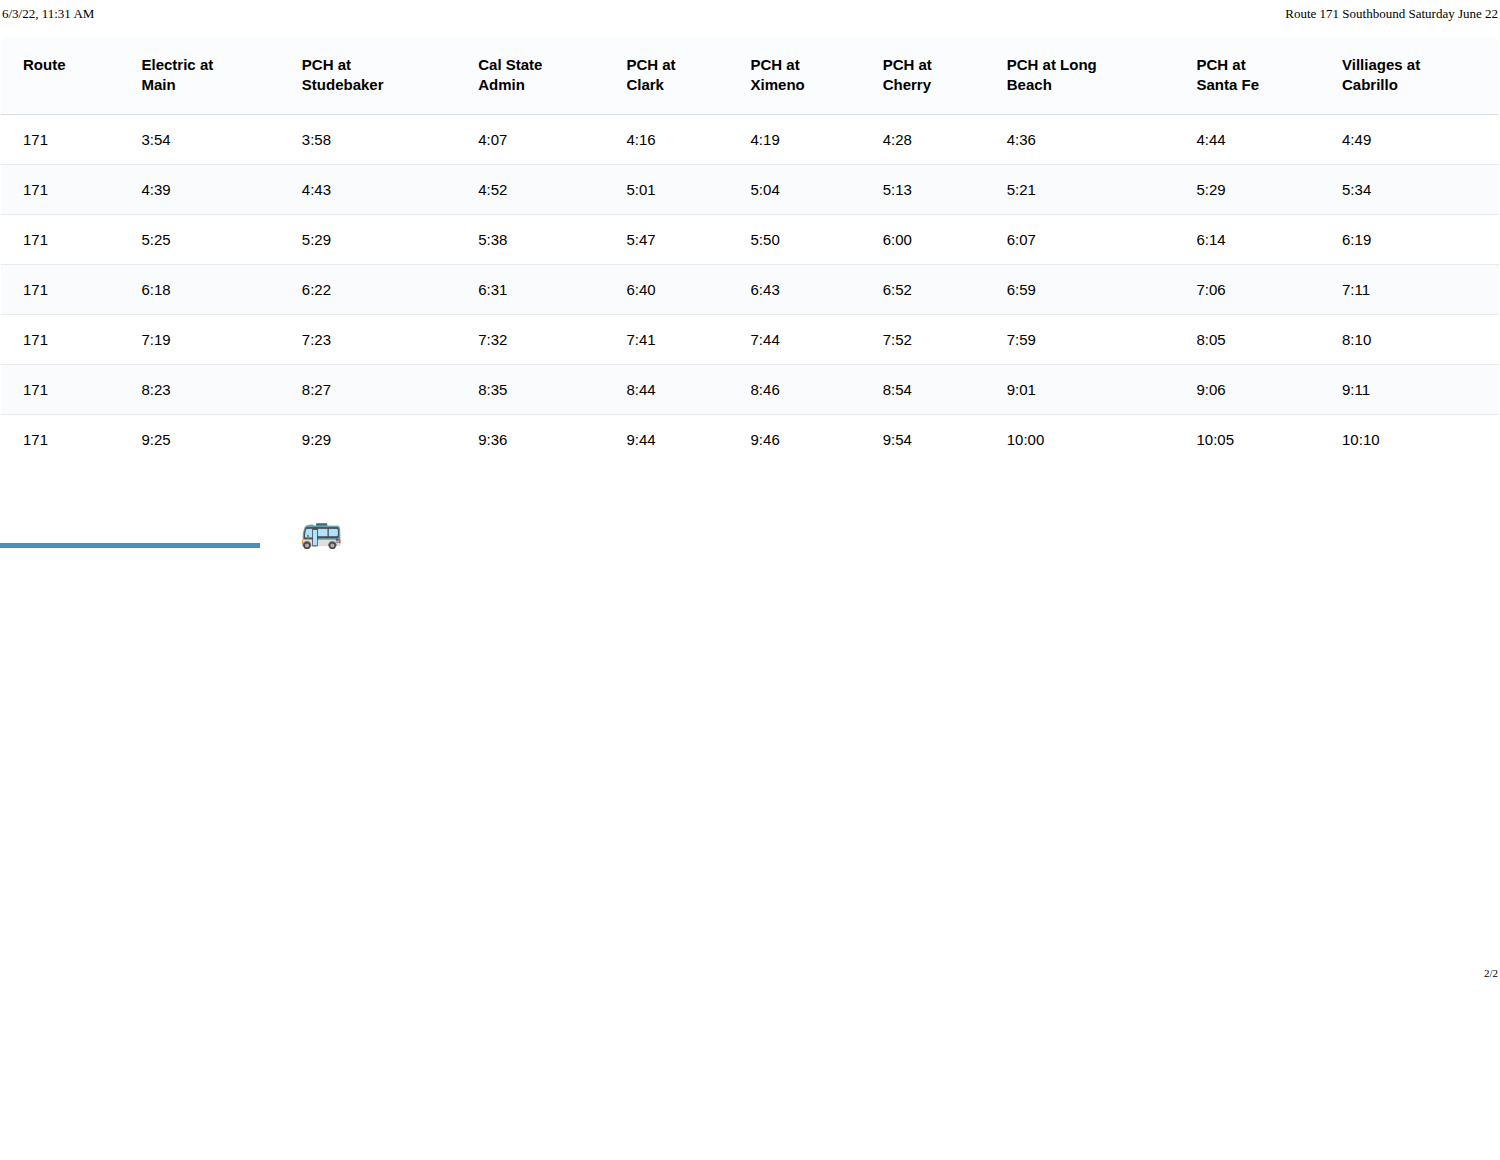6/3/22, 11:31 AM Route 171 Southbound Saturday June 22
| Route | Electric at Main | PCH at Studebaker | Cal State Admin | PCH at Clark | PCH at Ximeno | PCH at Cherry | PCH at Long Beach | PCH at Santa Fe | Villiages at Cabrillo |
| --- | --- | --- | --- | --- | --- | --- | --- | --- | --- |
| 171 | 3:54 | 3:58 | 4:07 | 4:16 | 4:19 | 4:28 | 4:36 | 4:44 | 4:49 |
| 171 | 4:39 | 4:43 | 4:52 | 5:01 | 5:04 | 5:13 | 5:21 | 5:29 | 5:34 |
| 171 | 5:25 | 5:29 | 5:38 | 5:47 | 5:50 | 6:00 | 6:07 | 6:14 | 6:19 |
| 171 | 6:18 | 6:22 | 6:31 | 6:40 | 6:43 | 6:52 | 6:59 | 7:06 | 7:11 |
| 171 | 7:19 | 7:23 | 7:32 | 7:41 | 7:44 | 7:52 | 7:59 | 8:05 | 8:10 |
| 171 | 8:23 | 8:27 | 8:35 | 8:44 | 8:46 | 8:54 | 9:01 | 9:06 | 9:11 |
| 171 | 9:25 | 9:29 | 9:36 | 9:44 | 9:46 | 9:54 | 10:00 | 10:05 | 10:10 |
🚌
2/2